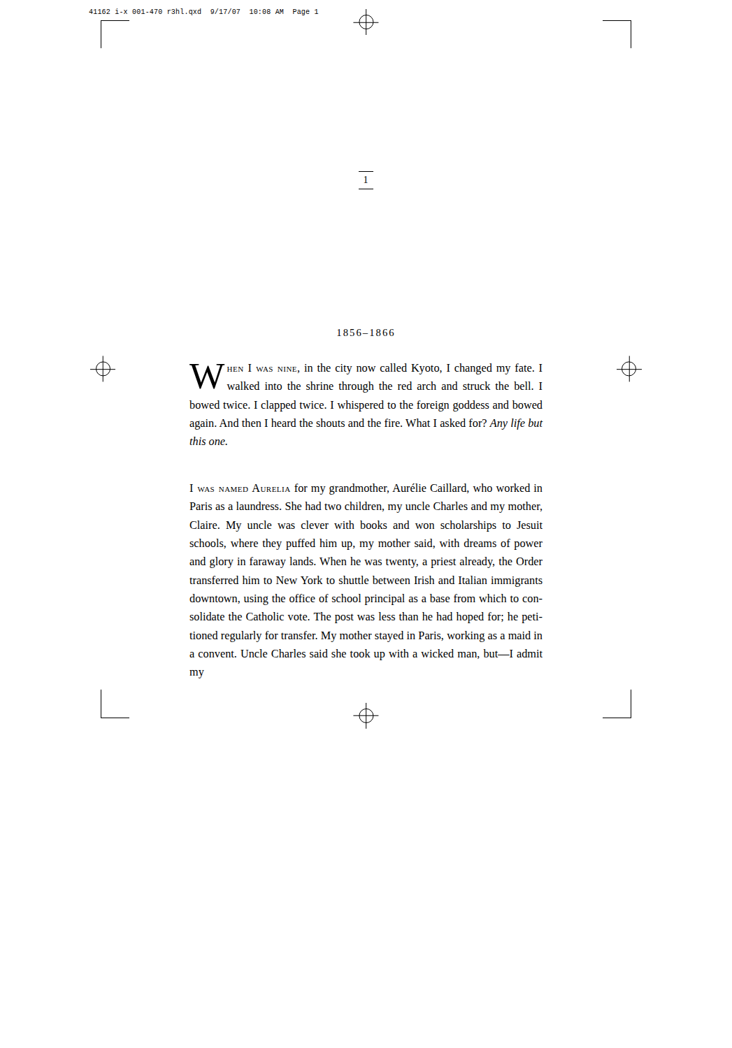41162 i-x 001-470 r3hl.qxd 9/17/07 10:08 AM Page 1
1
1856–1866
When I was nine, in the city now called Kyoto, I changed my fate. I walked into the shrine through the red arch and struck the bell. I bowed twice. I clapped twice. I whispered to the foreign goddess and bowed again. And then I heard the shouts and the fire. What I asked for? Any life but this one.
I was named Aurelia for my grandmother, Aurélie Caillard, who worked in Paris as a laundress. She had two children, my uncle Charles and my mother, Claire. My uncle was clever with books and won scholarships to Jesuit schools, where they puffed him up, my mother said, with dreams of power and glory in faraway lands. When he was twenty, a priest already, the Order transferred him to New York to shuttle between Irish and Italian immigrants downtown, using the office of school principal as a base from which to consolidate the Catholic vote. The post was less than he had hoped for; he petitioned regularly for transfer. My mother stayed in Paris, working as a maid in a convent. Uncle Charles said she took up with a wicked man, but—I admit my